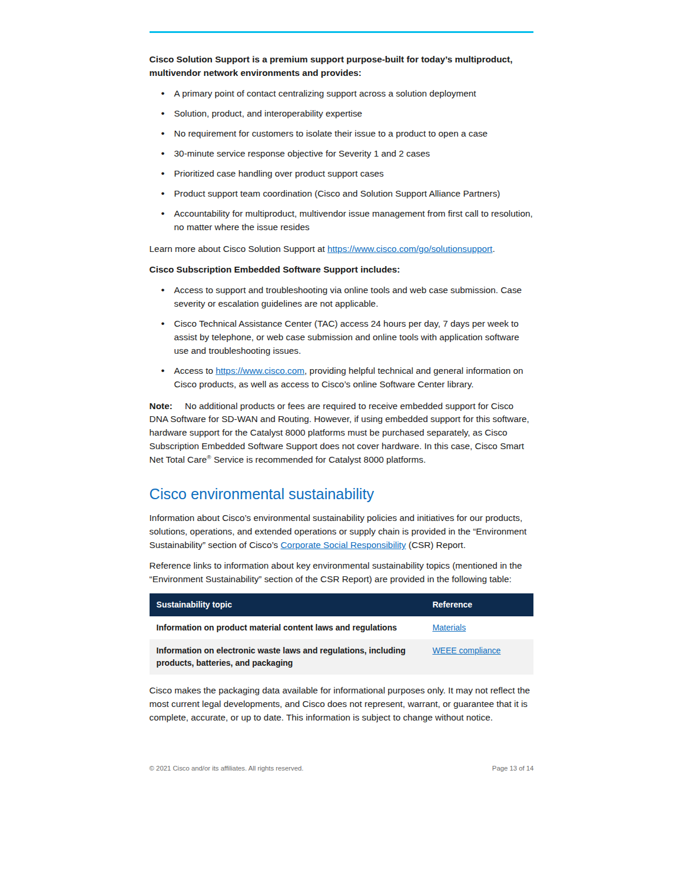Cisco Solution Support is a premium support purpose-built for today’s multiproduct, multivendor network environments and provides:
A primary point of contact centralizing support across a solution deployment
Solution, product, and interoperability expertise
No requirement for customers to isolate their issue to a product to open a case
30-minute service response objective for Severity 1 and 2 cases
Prioritized case handling over product support cases
Product support team coordination (Cisco and Solution Support Alliance Partners)
Accountability for multiproduct, multivendor issue management from first call to resolution, no matter where the issue resides
Learn more about Cisco Solution Support at https://www.cisco.com/go/solutionsupport.
Cisco Subscription Embedded Software Support includes:
Access to support and troubleshooting via online tools and web case submission. Case severity or escalation guidelines are not applicable.
Cisco Technical Assistance Center (TAC) access 24 hours per day, 7 days per week to assist by telephone, or web case submission and online tools with application software use and troubleshooting issues.
Access to https://www.cisco.com, providing helpful technical and general information on Cisco products, as well as access to Cisco’s online Software Center library.
Note: No additional products or fees are required to receive embedded support for Cisco DNA Software for SD-WAN and Routing. However, if using embedded support for this software, hardware support for the Catalyst 8000 platforms must be purchased separately, as Cisco Subscription Embedded Software Support does not cover hardware. In this case, Cisco Smart Net Total Care® Service is recommended for Catalyst 8000 platforms.
Cisco environmental sustainability
Information about Cisco’s environmental sustainability policies and initiatives for our products, solutions, operations, and extended operations or supply chain is provided in the “Environment Sustainability” section of Cisco’s Corporate Social Responsibility (CSR) Report.
Reference links to information about key environmental sustainability topics (mentioned in the “Environment Sustainability” section of the CSR Report) are provided in the following table:
| Sustainability topic | Reference |
| --- | --- |
| Information on product material content laws and regulations | Materials |
| Information on electronic waste laws and regulations, including products, batteries, and packaging | WEEE compliance |
Cisco makes the packaging data available for informational purposes only. It may not reflect the most current legal developments, and Cisco does not represent, warrant, or guarantee that it is complete, accurate, or up to date. This information is subject to change without notice.
© 2021 Cisco and/or its affiliates. All rights reserved. Page 13 of 14